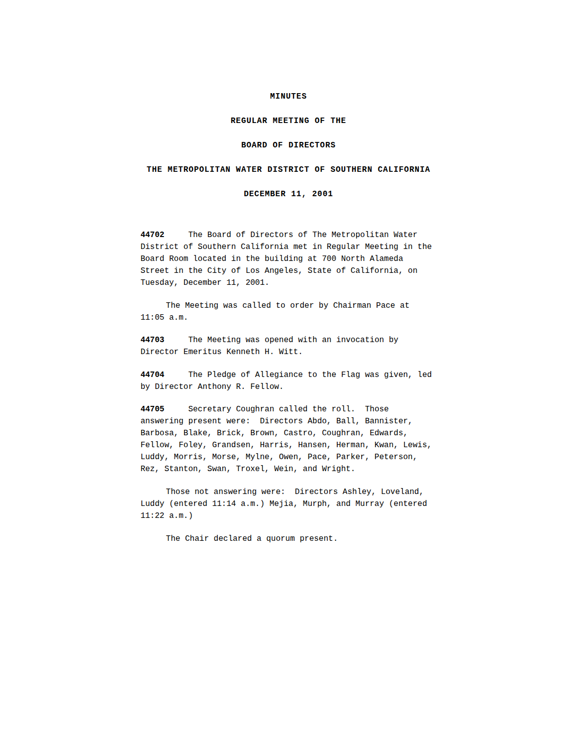MINUTES
REGULAR MEETING OF THE
BOARD OF DIRECTORS
THE METROPOLITAN WATER DISTRICT OF SOUTHERN CALIFORNIA
DECEMBER 11, 2001
44702 The Board of Directors of The Metropolitan Water District of Southern California met in Regular Meeting in the Board Room located in the building at 700 North Alameda Street in the City of Los Angeles, State of California, on Tuesday, December 11, 2001.
The Meeting was called to order by Chairman Pace at 11:05 a.m.
44703 The Meeting was opened with an invocation by Director Emeritus Kenneth H. Witt.
44704 The Pledge of Allegiance to the Flag was given, led by Director Anthony R. Fellow.
44705 Secretary Coughran called the roll. Those answering present were: Directors Abdo, Ball, Bannister, Barbosa, Blake, Brick, Brown, Castro, Coughran, Edwards, Fellow, Foley, Grandsen, Harris, Hansen, Herman, Kwan, Lewis, Luddy, Morris, Morse, Mylne, Owen, Pace, Parker, Peterson, Rez, Stanton, Swan, Troxel, Wein, and Wright.
Those not answering were: Directors Ashley, Loveland, Luddy (entered 11:14 a.m.) Mejia, Murph, and Murray (entered 11:22 a.m.)
The Chair declared a quorum present.